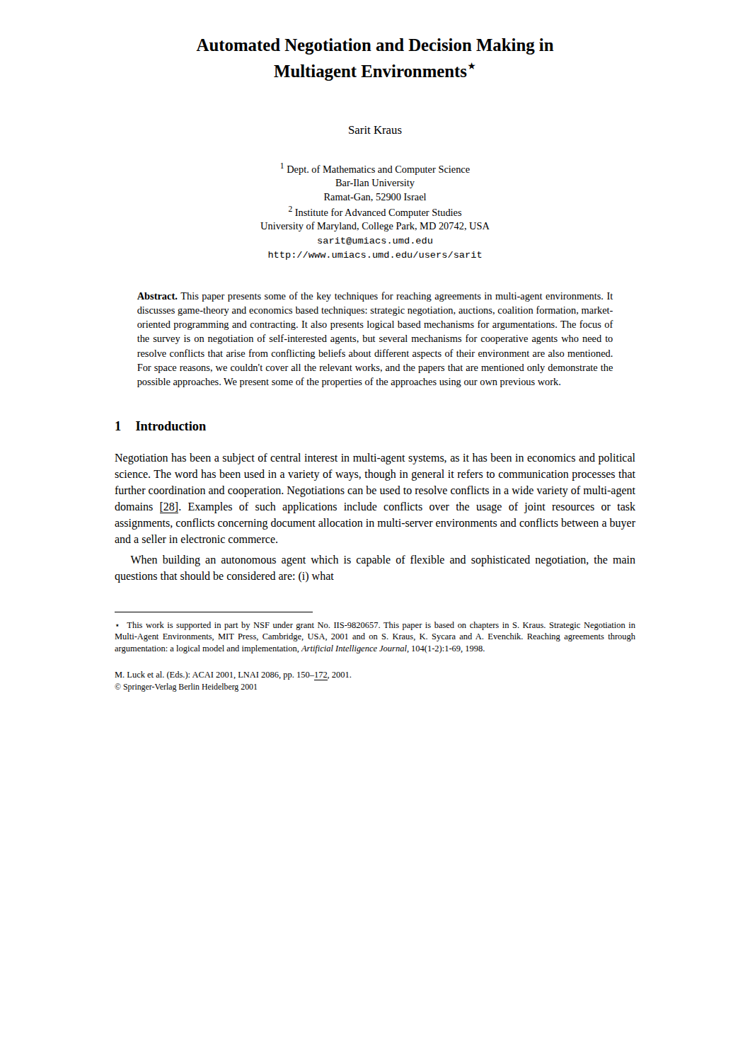Automated Negotiation and Decision Making in
Multiagent Environments⋆
Sarit Kraus
1 Dept. of Mathematics and Computer Science
Bar-Ilan University
Ramat-Gan, 52900 Israel
2 Institute for Advanced Computer Studies
University of Maryland, College Park, MD 20742, USA
sarit@umiacs.umd.edu
http://www.umiacs.umd.edu/users/sarit
Abstract. This paper presents some of the key techniques for reaching agreements in multi-agent environments. It discusses game-theory and economics based techniques: strategic negotiation, auctions, coalition formation, market-oriented programming and contracting. It also presents logical based mechanisms for argumentations. The focus of the survey is on negotiation of self-interested agents, but several mechanisms for cooperative agents who need to resolve conflicts that arise from conflicting beliefs about different aspects of their environment are also mentioned. For space reasons, we couldn't cover all the relevant works, and the papers that are mentioned only demonstrate the possible approaches. We present some of the properties of the approaches using our own previous work.
1 Introduction
Negotiation has been a subject of central interest in multi-agent systems, as it has been in economics and political science. The word has been used in a variety of ways, though in general it refers to communication processes that further coordination and cooperation. Negotiations can be used to resolve conflicts in a wide variety of multi-agent domains [28]. Examples of such applications include conflicts over the usage of joint resources or task assignments, conflicts concerning document allocation in multi-server environments and conflicts between a buyer and a seller in electronic commerce.
When building an autonomous agent which is capable of flexible and sophisticated negotiation, the main questions that should be considered are: (i) what
⋆ This work is supported in part by NSF under grant No. IIS-9820657. This paper is based on chapters in S. Kraus. Strategic Negotiation in Multi-Agent Environments, MIT Press, Cambridge, USA, 2001 and on S. Kraus, K. Sycara and A. Evenchik. Reaching agreements through argumentation: a logical model and implementation, Artificial Intelligence Journal, 104(1-2):1-69, 1998.
M. Luck et al. (Eds.): ACAI 2001, LNAI 2086, pp. 150–172, 2001.
© Springer-Verlag Berlin Heidelberg 2001